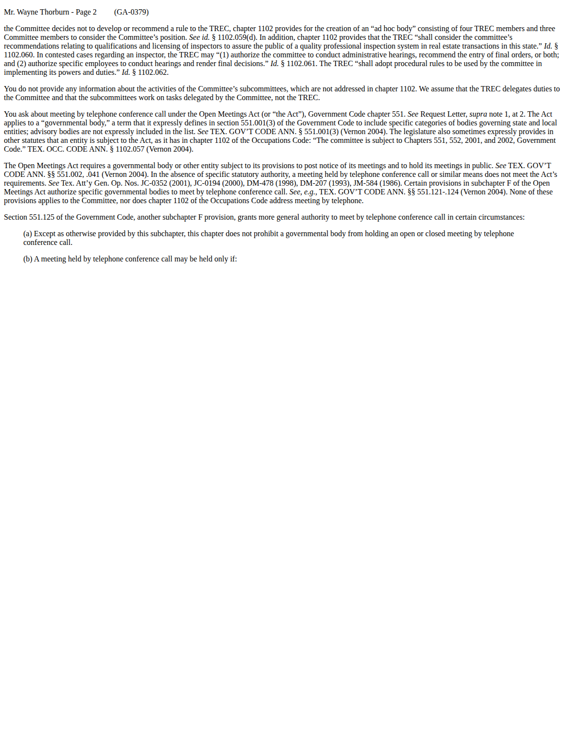Mr. Wayne Thorburn - Page 2 (GA-0379)
the Committee decides not to develop or recommend a rule to the TREC, chapter 1102 provides for the creation of an “ad hoc body” consisting of four TREC members and three Committee members to consider the Committee’s position. See id. § 1102.059(d). In addition, chapter 1102 provides that the TREC “shall consider the committee’s recommendations relating to qualifications and licensing of inspectors to assure the public of a quality professional inspection system in real estate transactions in this state.” Id. § 1102.060. In contested cases regarding an inspector, the TREC may “(1) authorize the committee to conduct administrative hearings, recommend the entry of final orders, or both; and (2) authorize specific employees to conduct hearings and render final decisions.” Id. § 1102.061. The TREC “shall adopt procedural rules to be used by the committee in implementing its powers and duties.” Id. § 1102.062.
You do not provide any information about the activities of the Committee’s subcommittees, which are not addressed in chapter 1102. We assume that the TREC delegates duties to the Committee and that the subcommittees work on tasks delegated by the Committee, not the TREC.
You ask about meeting by telephone conference call under the Open Meetings Act (or “the Act”), Government Code chapter 551. See Request Letter, supra note 1, at 2. The Act applies to a “governmental body,” a term that it expressly defines in section 551.001(3) of the Government Code to include specific categories of bodies governing state and local entities; advisory bodies are not expressly included in the list. See TEX. GOV’T CODE ANN. § 551.001(3) (Vernon 2004). The legislature also sometimes expressly provides in other statutes that an entity is subject to the Act, as it has in chapter 1102 of the Occupations Code: “The committee is subject to Chapters 551, 552, 2001, and 2002, Government Code.” TEX. OCC. CODE ANN. § 1102.057 (Vernon 2004).
The Open Meetings Act requires a governmental body or other entity subject to its provisions to post notice of its meetings and to hold its meetings in public. See TEX. GOV’T CODE ANN. §§ 551.002, .041 (Vernon 2004). In the absence of specific statutory authority, a meeting held by telephone conference call or similar means does not meet the Act’s requirements. See Tex. Att’y Gen. Op. Nos. JC-0352 (2001), JC-0194 (2000), DM-478 (1998), DM-207 (1993), JM-584 (1986). Certain provisions in subchapter F of the Open Meetings Act authorize specific governmental bodies to meet by telephone conference call. See, e.g., TEX. GOV’T CODE ANN. §§ 551.121-.124 (Vernon 2004). None of these provisions applies to the Committee, nor does chapter 1102 of the Occupations Code address meeting by telephone.
Section 551.125 of the Government Code, another subchapter F provision, grants more general authority to meet by telephone conference call in certain circumstances:
(a) Except as otherwise provided by this subchapter, this chapter does not prohibit a governmental body from holding an open or closed meeting by telephone conference call.
(b) A meeting held by telephone conference call may be held only if: